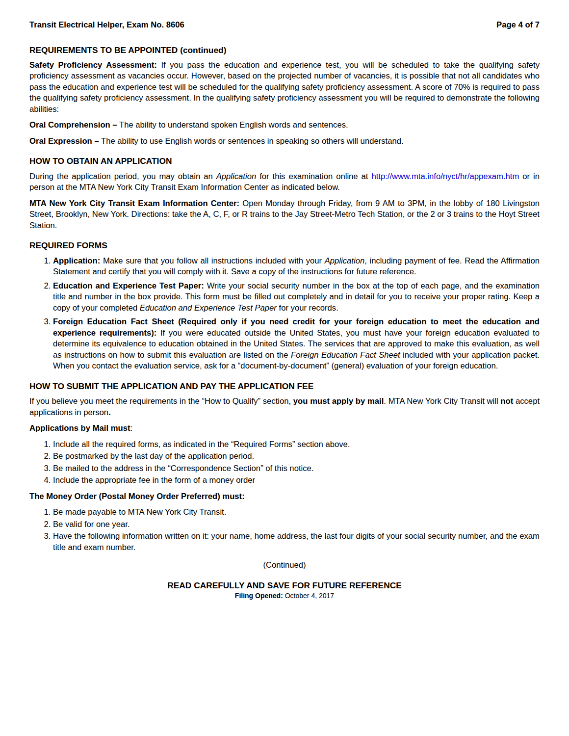Transit Electrical Helper, Exam No. 8606 Page 4 of 7
REQUIREMENTS TO BE APPOINTED (continued)
Safety Proficiency Assessment: If you pass the education and experience test, you will be scheduled to take the qualifying safety proficiency assessment as vacancies occur. However, based on the projected number of vacancies, it is possible that not all candidates who pass the education and experience test will be scheduled for the qualifying safety proficiency assessment. A score of 70% is required to pass the qualifying safety proficiency assessment. In the qualifying safety proficiency assessment you will be required to demonstrate the following abilities:
Oral Comprehension – The ability to understand spoken English words and sentences.
Oral Expression – The ability to use English words or sentences in speaking so others will understand.
HOW TO OBTAIN AN APPLICATION
During the application period, you may obtain an Application for this examination online at http://www.mta.info/nyct/hr/appexam.htm or in person at the MTA New York City Transit Exam Information Center as indicated below.
MTA New York City Transit Exam Information Center: Open Monday through Friday, from 9 AM to 3PM, in the lobby of 180 Livingston Street, Brooklyn, New York. Directions: take the A, C, F, or R trains to the Jay Street-Metro Tech Station, or the 2 or 3 trains to the Hoyt Street Station.
REQUIRED FORMS
Application: Make sure that you follow all instructions included with your Application, including payment of fee. Read the Affirmation Statement and certify that you will comply with it. Save a copy of the instructions for future reference.
Education and Experience Test Paper: Write your social security number in the box at the top of each page, and the examination title and number in the box provide. This form must be filled out completely and in detail for you to receive your proper rating. Keep a copy of your completed Education and Experience Test Paper for your records.
Foreign Education Fact Sheet (Required only if you need credit for your foreign education to meet the education and experience requirements): If you were educated outside the United States, you must have your foreign education evaluated to determine its equivalence to education obtained in the United States. The services that are approved to make this evaluation, as well as instructions on how to submit this evaluation are listed on the Foreign Education Fact Sheet included with your application packet. When you contact the evaluation service, ask for a “document-by-document” (general) evaluation of your foreign education.
HOW TO SUBMIT THE APPLICATION AND PAY THE APPLICATION FEE
If you believe you meet the requirements in the “How to Qualify” section, you must apply by mail. MTA New York City Transit will not accept applications in person.
Applications by Mail must:
Include all the required forms, as indicated in the “Required Forms” section above.
Be postmarked by the last day of the application period.
Be mailed to the address in the “Correspondence Section” of this notice.
Include the appropriate fee in the form of a money order
The Money Order (Postal Money Order Preferred) must:
Be made payable to MTA New York City Transit.
Be valid for one year.
Have the following information written on it: your name, home address, the last four digits of your social security number, and the exam title and exam number.
(Continued)
READ CAREFULLY AND SAVE FOR FUTURE REFERENCE
Filing Opened: October 4, 2017